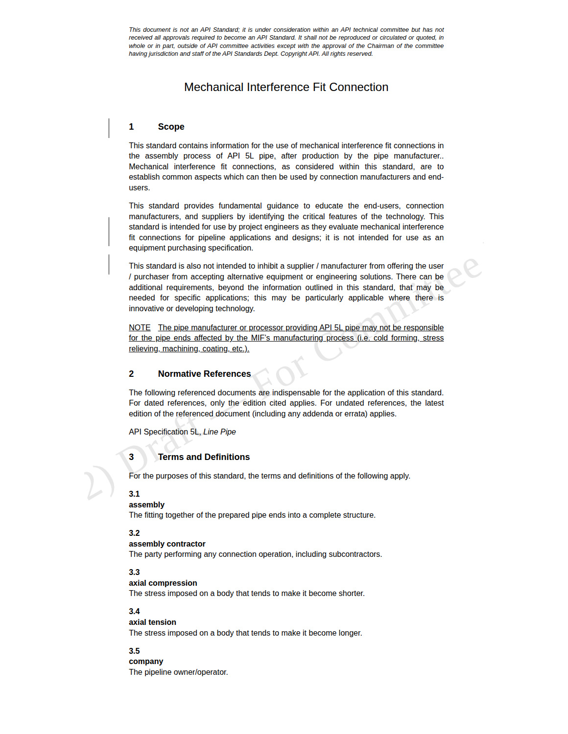(Ballot 2) Draft — For Committee Review
This document is not an API Standard; it is under consideration within an API technical committee but has not received all approvals required to become an API Standard. It shall not be reproduced or circulated or quoted, in whole or in part, outside of API committee activities except with the approval of the Chairman of the committee having jurisdiction and staff of the API Standards Dept. Copyright API. All rights reserved.
Mechanical Interference Fit Connection
1 Scope
This standard contains information for the use of mechanical interference fit connections in the assembly process of API 5L pipe, after production by the pipe manufacturer.. Mechanical interference fit connections, as considered within this standard, are to establish common aspects which can then be used by connection manufacturers and end-users.
This standard provides fundamental guidance to educate the end-users, connection manufacturers, and suppliers by identifying the critical features of the technology. This standard is intended for use by project engineers as they evaluate mechanical interference fit connections for pipeline applications and designs; it is not intended for use as an equipment purchasing specification.
This standard is also not intended to inhibit a supplier / manufacturer from offering the user / purchaser from accepting alternative equipment or engineering solutions. There can be additional requirements, beyond the information outlined in this standard, that may be needed for specific applications; this may be particularly applicable where there is innovative or developing technology.
NOTEThe pipe manufacturer or processor providing API 5L pipe may not be responsible for the pipe ends affected by the MIF’s manufacturing process (i.e. cold forming, stress relieving, machining, coating, etc.).
2 Normative References
The following referenced documents are indispensable for the application of this standard. For dated references, only the edition cited applies. For undated references, the latest edition of the referenced document (including any addenda or errata) applies.
API Specification 5L, Line Pipe
3 Terms and Definitions
For the purposes of this standard, the terms and definitions of the following apply.
3.1
assembly
The fitting together of the prepared pipe ends into a complete structure.
3.2
assembly contractor
The party performing any connection operation, including subcontractors.
3.3
axial compression
The stress imposed on a body that tends to make it become shorter.
3.4
axial tension
The stress imposed on a body that tends to make it become longer.
3.5
company
The pipeline owner/operator.